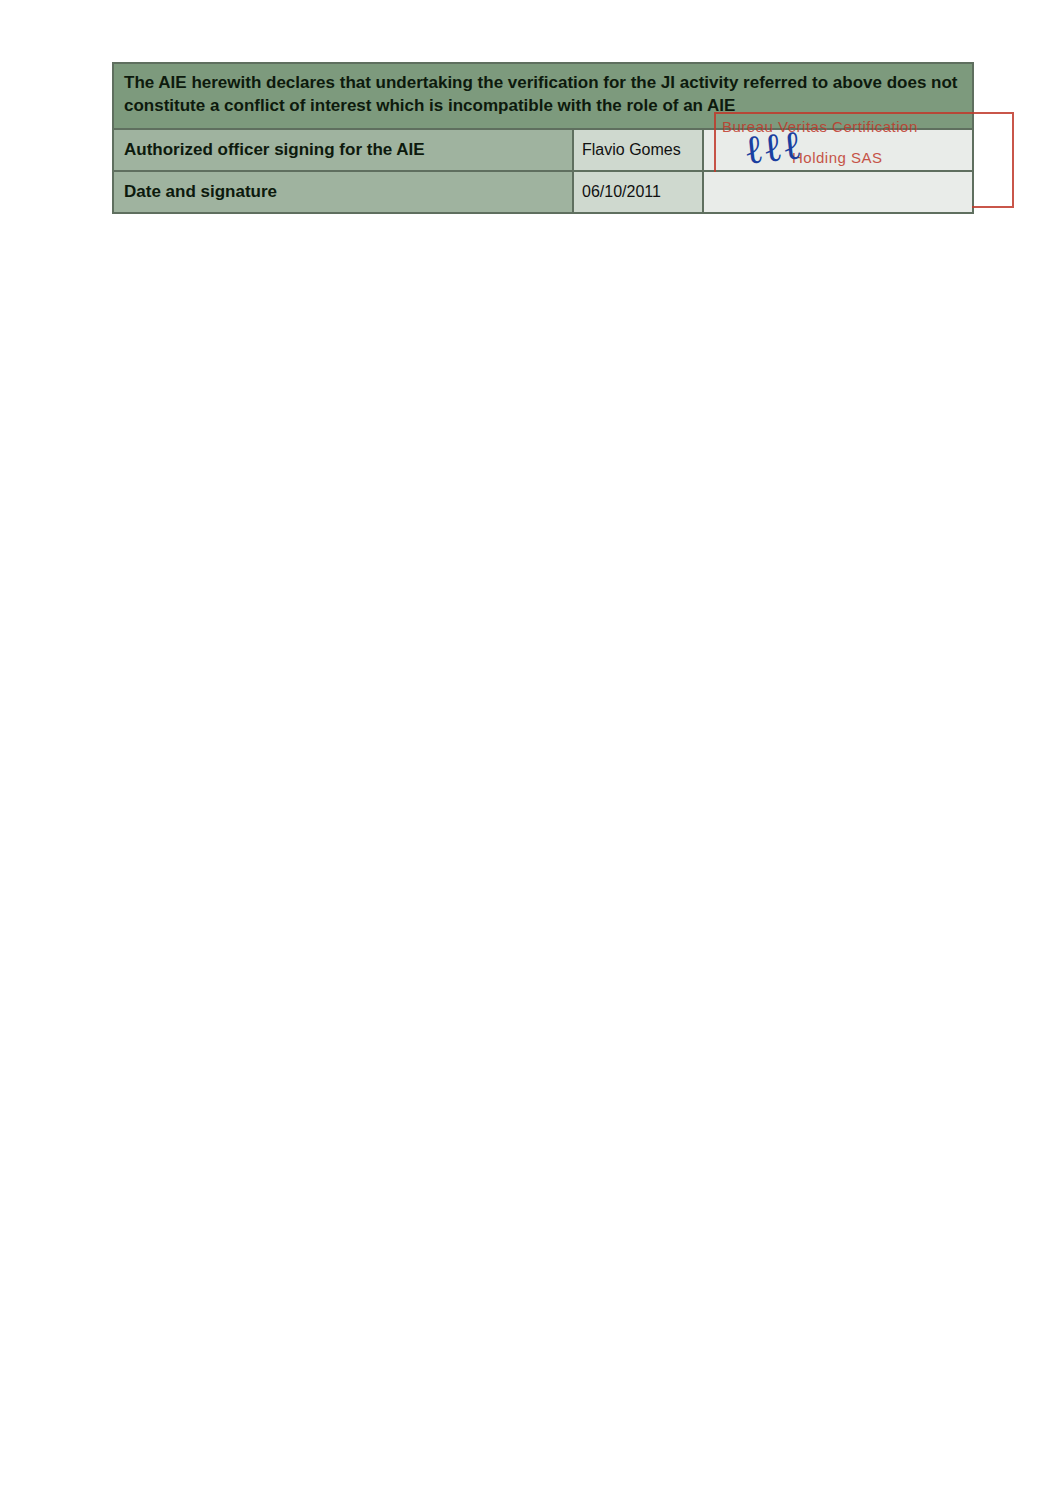The AIE herewith declares that undertaking the verification for the JI activity referred to above does not constitute a conflict of interest which is incompatible with the role of an AIE
Authorized officer signing for the AIE
Flavio Gomes
Bureau Veritas Certification
Holding SAS
ℓℓℓ
Date and signature
06/10/2011